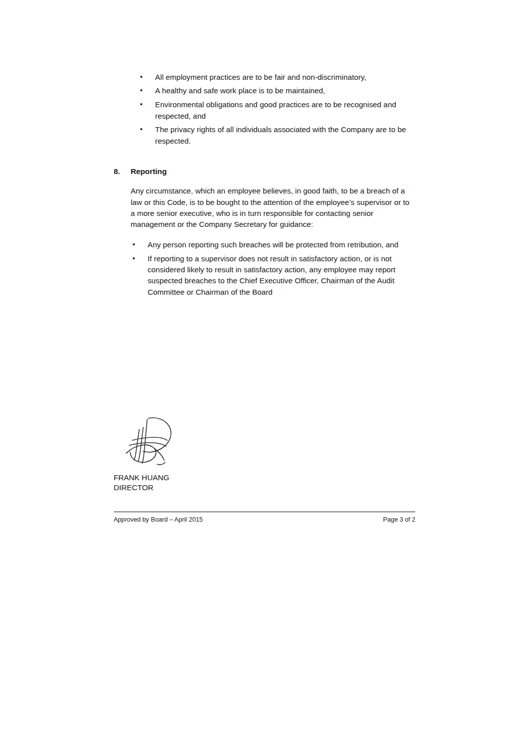All employment practices are to be fair and non-discriminatory,
A healthy and safe work place is to be maintained,
Environmental obligations and good practices are to be recognised and respected, and
The privacy rights of all individuals associated with the Company are to be respected.
8. Reporting
Any circumstance, which an employee believes, in good faith, to be a breach of a law or this Code, is to be bought to the attention of the employee’s supervisor or to a more senior executive, who is in turn responsible for contacting senior management or the Company Secretary for guidance:
Any person reporting such breaches will be protected from retribution, and
If reporting to a supervisor does not result in satisfactory action, or is not considered likely to result in satisfactory action, any employee may report suspected breaches to the Chief Executive Officer, Chairman of the Audit Committee or Chairman of the Board
FRANK HUANG
DIRECTOR
Approved by Board – April 2015 Page 3 of 2